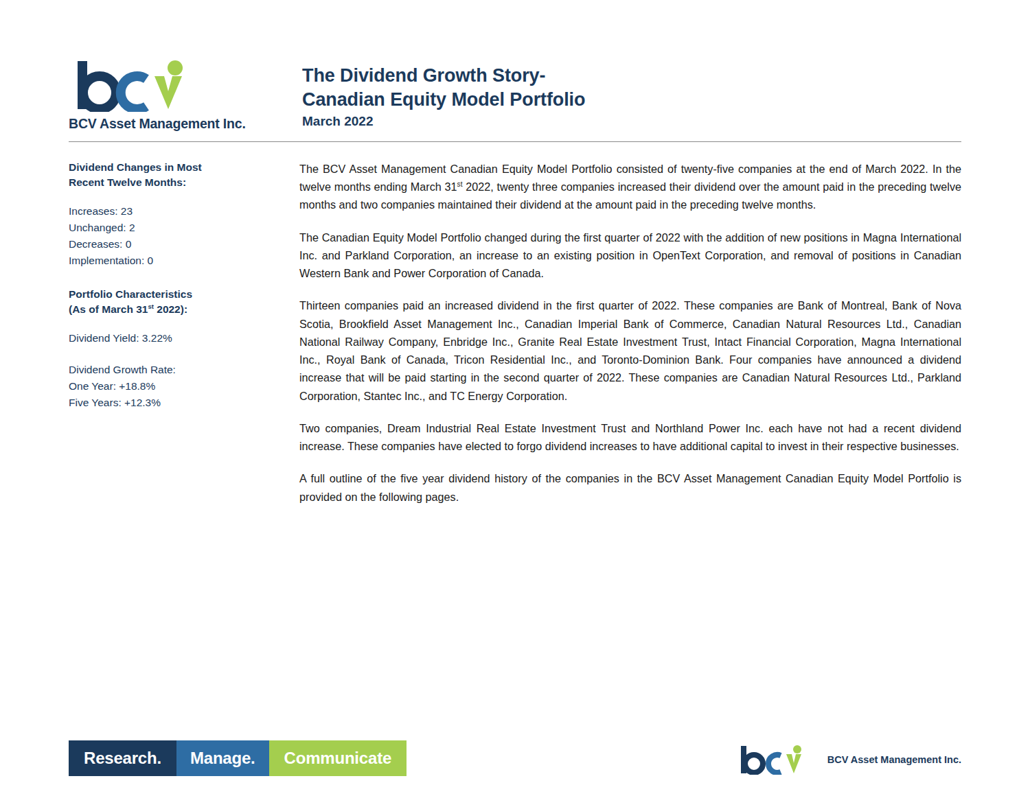BCV Asset Management Inc.
The Dividend Growth Story-
Canadian Equity Model Portfolio
March 2022
Dividend Changes in Most
Recent Twelve Months:
Increases: 23
Unchanged: 2
Decreases: 0
Implementation: 0
Portfolio Characteristics
(As of March 31st 2022):
Dividend Yield: 3.22%
Dividend Growth Rate:
One Year: +18.8%
Five Years: +12.3%
The BCV Asset Management Canadian Equity Model Portfolio consisted of twenty-five companies at the end of March 2022. In the twelve months ending March 31st 2022, twenty three companies increased their dividend over the amount paid in the preceding twelve months and two companies maintained their dividend at the amount paid in the preceding twelve months.
The Canadian Equity Model Portfolio changed during the first quarter of 2022 with the addition of new positions in Magna International Inc. and Parkland Corporation, an increase to an existing position in OpenText Corporation, and removal of positions in Canadian Western Bank and Power Corporation of Canada.
Thirteen companies paid an increased dividend in the first quarter of 2022. These companies are Bank of Montreal, Bank of Nova Scotia, Brookfield Asset Management Inc., Canadian Imperial Bank of Commerce, Canadian Natural Resources Ltd., Canadian National Railway Company, Enbridge Inc., Granite Real Estate Investment Trust, Intact Financial Corporation, Magna International Inc., Royal Bank of Canada, Tricon Residential Inc., and Toronto-Dominion Bank. Four companies have announced a dividend increase that will be paid starting in the second quarter of 2022. These companies are Canadian Natural Resources Ltd., Parkland Corporation, Stantec Inc., and TC Energy Corporation.
Two companies, Dream Industrial Real Estate Investment Trust and Northland Power Inc. each have not had a recent dividend increase. These companies have elected to forgo dividend increases to have additional capital to invest in their respective businesses.
A full outline of the five year dividend history of the companies in the BCV Asset Management Canadian Equity Model Portfolio is provided on the following pages.
Research.
Manage.
Communicate
BCV Asset Management Inc.